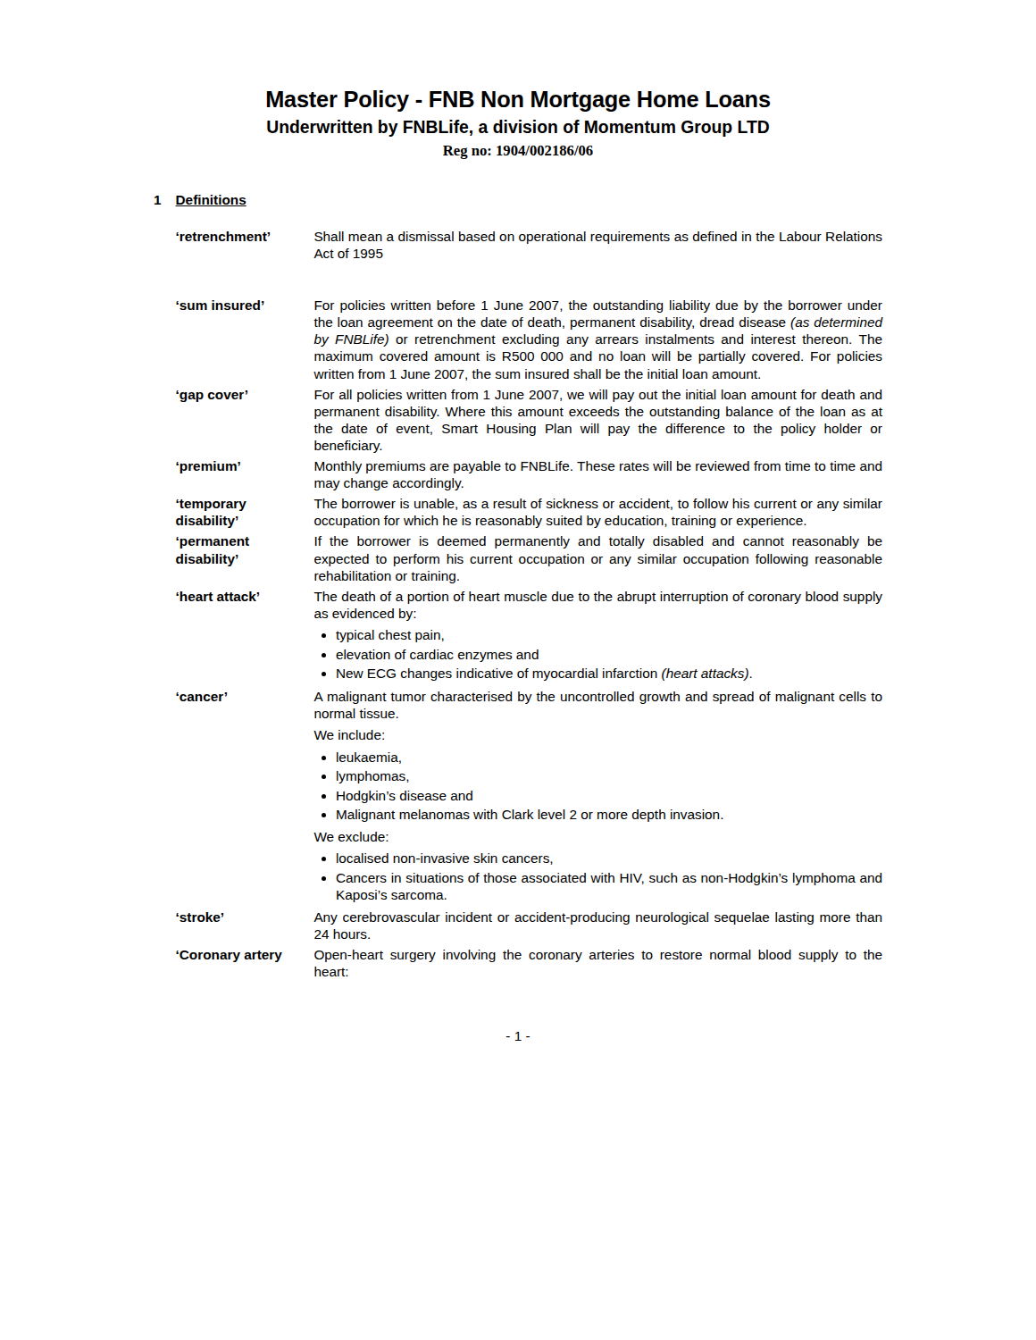Master Policy - FNB Non Mortgage Home Loans
Underwritten by FNBLife, a division of Momentum Group LTD
Reg no: 1904/002186/06
1 Definitions
| ‘retrenchment’ | Shall mean a dismissal based on operational requirements as defined in the Labour Relations Act of 1995 |
| ‘sum insured’ | For policies written before 1 June 2007, the outstanding liability due by the borrower under the loan agreement on the date of death, permanent disability, dread disease (as determined by FNBLife) or retrenchment excluding any arrears instalments and interest thereon. The maximum covered amount is R500 000 and no loan will be partially covered. For policies written from 1 June 2007, the sum insured shall be the initial loan amount. |
| ‘gap cover’ | For all policies written from 1 June 2007, we will pay out the initial loan amount for death and permanent disability. Where this amount exceeds the outstanding balance of the loan as at the date of event, Smart Housing Plan will pay the difference to the policy holder or beneficiary. |
| ‘premium’ | Monthly premiums are payable to FNBLife. These rates will be reviewed from time to time and may change accordingly. |
| ‘temporary disability’ | The borrower is unable, as a result of sickness or accident, to follow his current or any similar occupation for which he is reasonably suited by education, training or experience. |
| ‘permanent disability’ | If the borrower is deemed permanently and totally disabled and cannot reasonably be expected to perform his current occupation or any similar occupation following reasonable rehabilitation or training. |
| ‘heart attack’ | The death of a portion of heart muscle due to the abrupt interruption of coronary blood supply as evidenced by: typical chest pain, elevation of cardiac enzymes and New ECG changes indicative of myocardial infarction (heart attacks) . |
| ‘cancer’ | A malignant tumor characterised by the uncontrolled growth and spread of malignant cells to normal tissue. We include: leukaemia, lymphomas, Hodgkin’s disease and Malignant melanomas with Clark level 2 or more depth invasion. We exclude: localised non-invasive skin cancers, Cancers in situations of those associated with HIV, such as non-Hodgkin’s lymphoma and Kaposi’s sarcoma. |
| ‘stroke’ | Any cerebrovascular incident or accident-producing neurological sequelae lasting more than 24 hours. |
| ‘Coronary artery | Open-heart surgery involving the coronary arteries to restore normal blood supply to the heart: |
- 1 -